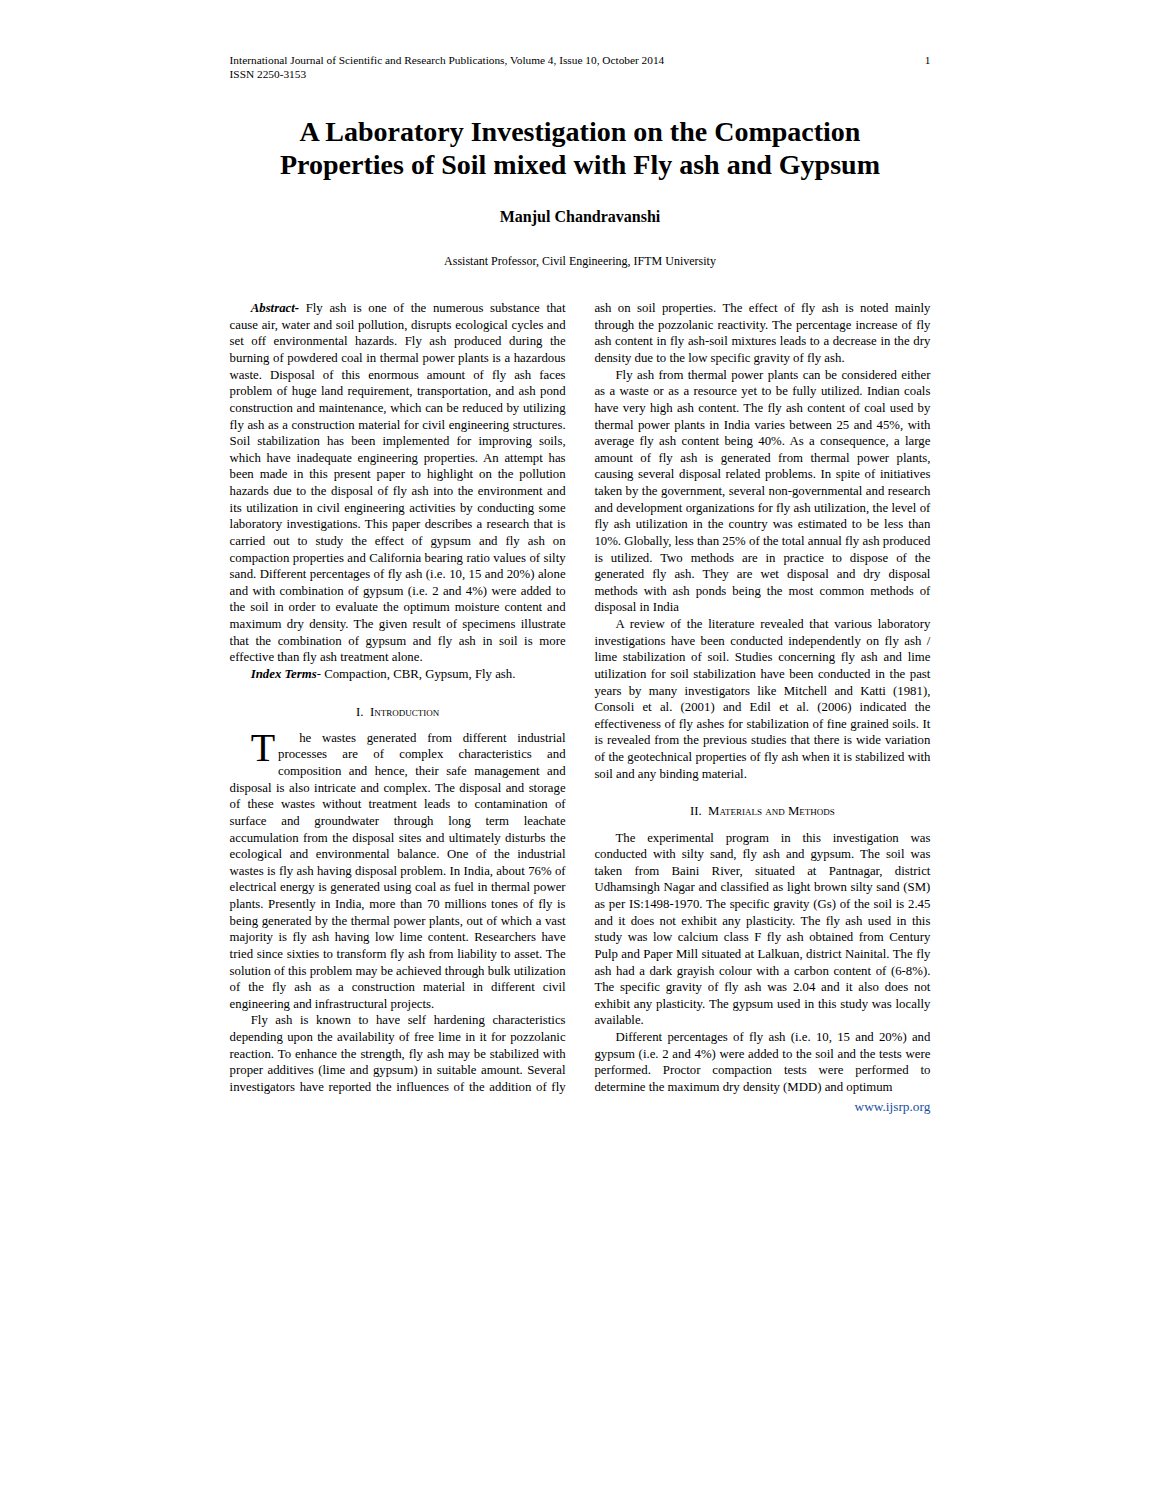International Journal of Scientific and Research Publications, Volume 4, Issue 10, October 2014
ISSN 2250-3153 1
A Laboratory Investigation on the Compaction Properties of Soil mixed with Fly ash and Gypsum
Manjul Chandravanshi
Assistant Professor, Civil Engineering, IFTM University
Abstract- Fly ash is one of the numerous substance that cause air, water and soil pollution, disrupts ecological cycles and set off environmental hazards. Fly ash produced during the burning of powdered coal in thermal power plants is a hazardous waste. Disposal of this enormous amount of fly ash faces problem of huge land requirement, transportation, and ash pond construction and maintenance, which can be reduced by utilizing fly ash as a construction material for civil engineering structures. Soil stabilization has been implemented for improving soils, which have inadequate engineering properties. An attempt has been made in this present paper to highlight on the pollution hazards due to the disposal of fly ash into the environment and its utilization in civil engineering activities by conducting some laboratory investigations. This paper describes a research that is carried out to study the effect of gypsum and fly ash on compaction properties and California bearing ratio values of silty sand. Different percentages of fly ash (i.e. 10, 15 and 20%) alone and with combination of gypsum (i.e. 2 and 4%) were added to the soil in order to evaluate the optimum moisture content and maximum dry density. The given result of specimens illustrate that the combination of gypsum and fly ash in soil is more effective than fly ash treatment alone.
Index Terms- Compaction, CBR, Gypsum, Fly ash.
I. Introduction
The wastes generated from different industrial processes are of complex characteristics and composition and hence, their safe management and disposal is also intricate and complex. The disposal and storage of these wastes without treatment leads to contamination of surface and groundwater through long term leachate accumulation from the disposal sites and ultimately disturbs the ecological and environmental balance. One of the industrial wastes is fly ash having disposal problem. In India, about 76% of electrical energy is generated using coal as fuel in thermal power plants. Presently in India, more than 70 millions tones of fly is being generated by the thermal power plants, out of which a vast majority is fly ash having low lime content. Researchers have tried since sixties to transform fly ash from liability to asset. The solution of this problem may be achieved through bulk utilization of the fly ash as a construction material in different civil engineering and infrastructural projects.
Fly ash is known to have self hardening characteristics depending upon the availability of free lime in it for pozzolanic reaction. To enhance the strength, fly ash may be stabilized with proper additives (lime and gypsum) in suitable amount. Several investigators have reported the influences of the addition of fly ash on soil properties. The effect of fly ash is noted mainly through the pozzolanic reactivity. The percentage increase of fly ash content in fly ash-soil mixtures leads to a decrease in the dry density due to the low specific gravity of fly ash.
Fly ash from thermal power plants can be considered either as a waste or as a resource yet to be fully utilized. Indian coals have very high ash content. The fly ash content of coal used by thermal power plants in India varies between 25 and 45%, with average fly ash content being 40%. As a consequence, a large amount of fly ash is generated from thermal power plants, causing several disposal related problems. In spite of initiatives taken by the government, several non-governmental and research and development organizations for fly ash utilization, the level of fly ash utilization in the country was estimated to be less than 10%. Globally, less than 25% of the total annual fly ash produced is utilized. Two methods are in practice to dispose of the generated fly ash. They are wet disposal and dry disposal methods with ash ponds being the most common methods of disposal in India
A review of the literature revealed that various laboratory investigations have been conducted independently on fly ash / lime stabilization of soil. Studies concerning fly ash and lime utilization for soil stabilization have been conducted in the past years by many investigators like Mitchell and Katti (1981), Consoli et al. (2001) and Edil et al. (2006) indicated the effectiveness of fly ashes for stabilization of fine grained soils. It is revealed from the previous studies that there is wide variation of the geotechnical properties of fly ash when it is stabilized with soil and any binding material.
II. Materials and Methods
The experimental program in this investigation was conducted with silty sand, fly ash and gypsum. The soil was taken from Baini River, situated at Pantnagar, district Udhamsingh Nagar and classified as light brown silty sand (SM) as per IS:1498-1970. The specific gravity (Gs) of the soil is 2.45 and it does not exhibit any plasticity. The fly ash used in this study was low calcium class F fly ash obtained from Century Pulp and Paper Mill situated at Lalkuan, district Nainital. The fly ash had a dark grayish colour with a carbon content of (6-8%). The specific gravity of fly ash was 2.04 and it also does not exhibit any plasticity. The gypsum used in this study was locally available.
Different percentages of fly ash (i.e. 10, 15 and 20%) and gypsum (i.e. 2 and 4%) were added to the soil and the tests were performed. Proctor compaction tests were performed to determine the maximum dry density (MDD) and optimum
www.ijsrp.org